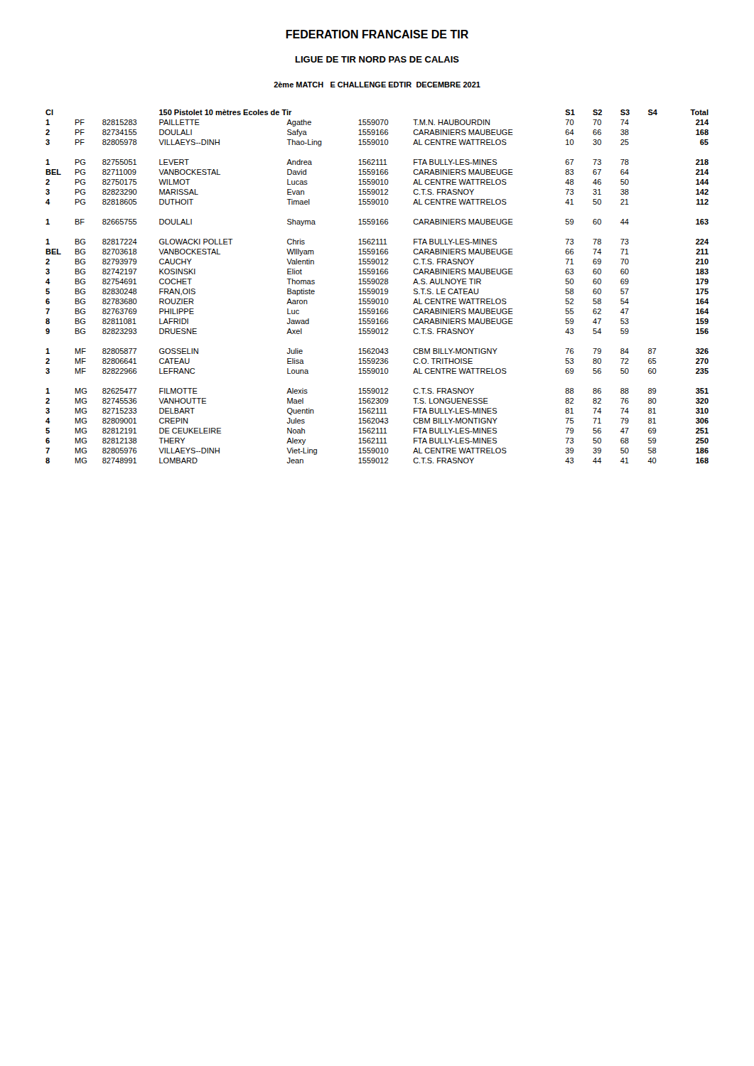FEDERATION FRANCAISE DE TIR
LIGUE DE TIR NORD PAS DE CALAIS
2ème MATCH E CHALLENGE EDTIR DECEMBRE 2021
| Cl | | 150 Pistolet 10 mètres Ecoles de Tir | S1 | S2 | S3 | S4 | Total |
| --- | --- | --- | --- | --- | --- | --- | --- |
| 1 | PF | 82815283 | PAILLETTE | Agathe | 1559070 | T.M.N. HAUBOURDIN | 70 | 70 | 74 | | 214 |
| 2 | PF | 82734155 | DOULALI | Safya | 1559166 | CARABINIERS MAUBEUGE | 64 | 66 | 38 | | 168 |
| 3 | PF | 82805978 | VILLAEYS--DINH | Thao-Ling | 1559010 | AL CENTRE WATTRELOS | 10 | 30 | 25 | | 65 |
| 1 | PG | 82755051 | LEVERT | Andrea | 1562111 | FTA BULLY-LES-MINES | 67 | 73 | 78 | | 218 |
| BEL | PG | 82711009 | VANBOCKESTAL | David | 1559166 | CARABINIERS MAUBEUGE | 83 | 67 | 64 | | 214 |
| 2 | PG | 82750175 | WILMOT | Lucas | 1559010 | AL CENTRE WATTRELOS | 48 | 46 | 50 | | 144 |
| 3 | PG | 82823290 | MARISSAL | Evan | 1559012 | C.T.S. FRASNOY | 73 | 31 | 38 | | 142 |
| 4 | PG | 82818605 | DUTHOIT | Timael | 1559010 | AL CENTRE WATTRELOS | 41 | 50 | 21 | | 112 |
| 1 | BF | 82665755 | DOULALI | Shayma | 1559166 | CARABINIERS MAUBEUGE | 59 | 60 | 44 | | 163 |
| 1 | BG | 82817224 | GLOWACKI POLLET | Chris | 1562111 | FTA BULLY-LES-MINES | 73 | 78 | 73 | | 224 |
| BEL | BG | 82703618 | VANBOCKESTAL | Wlllyam | 1559166 | CARABINIERS MAUBEUGE | 66 | 74 | 71 | | 211 |
| 2 | BG | 82793979 | CAUCHY | Valentin | 1559012 | C.T.S. FRASNOY | 71 | 69 | 70 | | 210 |
| 3 | BG | 82742197 | KOSINSKI | Eliot | 1559166 | CARABINIERS MAUBEUGE | 63 | 60 | 60 | | 183 |
| 4 | BG | 82754691 | COCHET | Thomas | 1559028 | A.S. AULNOYE TIR | 50 | 60 | 69 | | 179 |
| 5 | BG | 82830248 | FRAN,OIS | Baptiste | 1559019 | S.T.S. LE CATEAU | 58 | 60 | 57 | | 175 |
| 6 | BG | 82783680 | ROUZIER | Aaron | 1559010 | AL CENTRE WATTRELOS | 52 | 58 | 54 | | 164 |
| 7 | BG | 82763769 | PHILIPPE | Luc | 1559166 | CARABINIERS MAUBEUGE | 55 | 62 | 47 | | 164 |
| 8 | BG | 82811081 | LAFRIDI | Jawad | 1559166 | CARABINIERS MAUBEUGE | 59 | 47 | 53 | | 159 |
| 9 | BG | 82823293 | DRUESNE | Axel | 1559012 | C.T.S. FRASNOY | 43 | 54 | 59 | | 156 |
| 1 | MF | 82805877 | GOSSELIN | Julie | 1562043 | CBM BILLY-MONTIGNY | 76 | 79 | 84 | 87 | 326 |
| 2 | MF | 82806641 | CATEAU | Elisa | 1559236 | C.O. TRITHOISE | 53 | 80 | 72 | 65 | 270 |
| 3 | MF | 82822966 | LEFRANC | Louna | 1559010 | AL CENTRE WATTRELOS | 69 | 56 | 50 | 60 | 235 |
| 1 | MG | 82625477 | FILMOTTE | Alexis | 1559012 | C.T.S. FRASNOY | 88 | 86 | 88 | 89 | 351 |
| 2 | MG | 82745536 | VANHOUTTE | Mael | 1562309 | T.S. LONGUENESSE | 82 | 82 | 76 | 80 | 320 |
| 3 | MG | 82715233 | DELBART | Quentin | 1562111 | FTA BULLY-LES-MINES | 81 | 74 | 74 | 81 | 310 |
| 4 | MG | 82809001 | CREPIN | Jules | 1562043 | CBM BILLY-MONTIGNY | 75 | 71 | 79 | 81 | 306 |
| 5 | MG | 82812191 | DE CEUKELEIRE | Noah | 1562111 | FTA BULLY-LES-MINES | 79 | 56 | 47 | 69 | 251 |
| 6 | MG | 82812138 | THERY | Alexy | 1562111 | FTA BULLY-LES-MINES | 73 | 50 | 68 | 59 | 250 |
| 7 | MG | 82805976 | VILLAEYS--DINH | Viet-Ling | 1559010 | AL CENTRE WATTRELOS | 39 | 39 | 50 | 58 | 186 |
| 8 | MG | 82748991 | LOMBARD | Jean | 1559012 | C.T.S. FRASNOY | 43 | 44 | 41 | 40 | 168 |